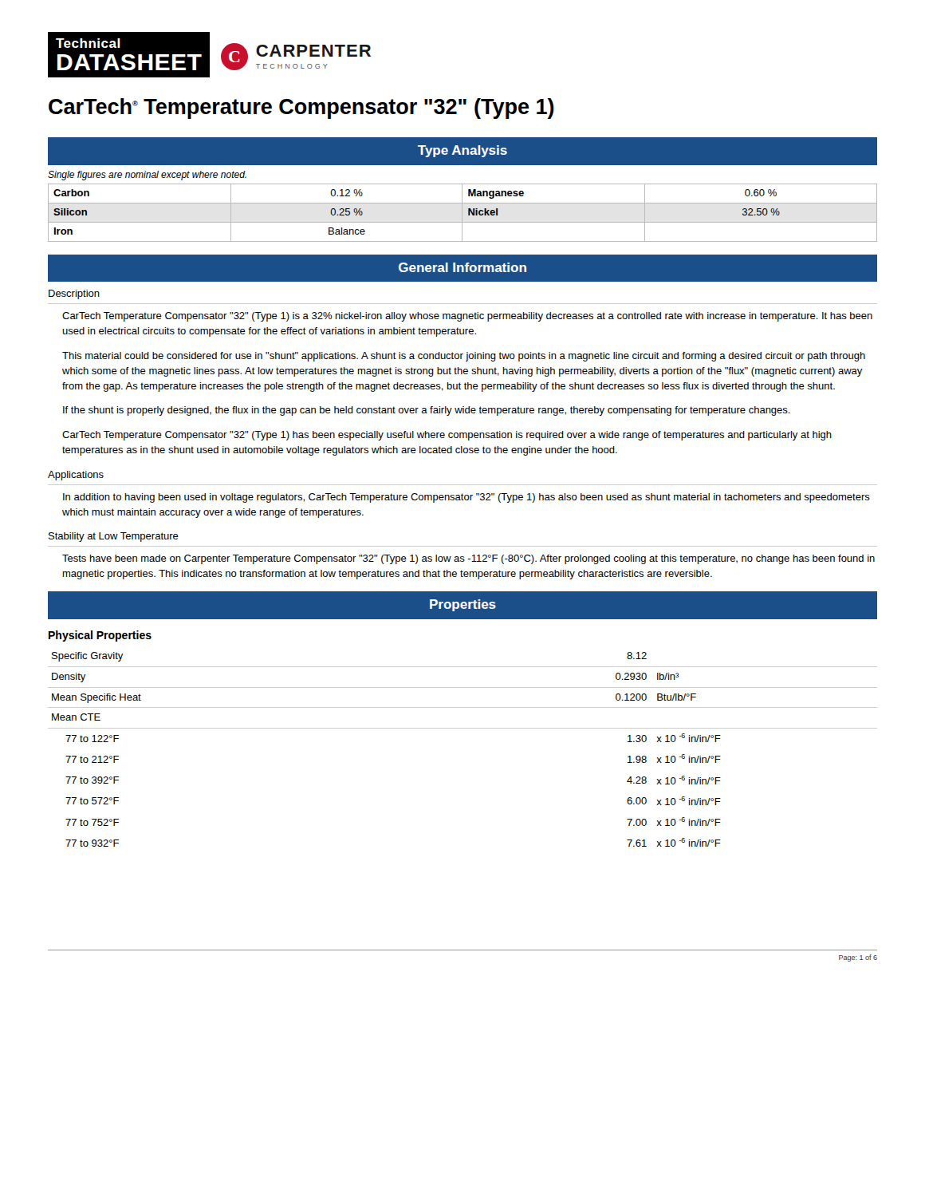Technical
DATASHEET C CARPENTER
TECHNOLOGY
CarTech® Temperature Compensator "32" (Type 1)
Type Analysis
Single figures are nominal except where noted.
| Carbon | 0.12 % | Manganese | 0.60 % |
| Silicon | 0.25 % | Nickel | 32.50 % |
| Iron | Balance | | |
General Information
Description
CarTech Temperature Compensator "32" (Type 1) is a 32% nickel-iron alloy whose magnetic permeability decreases at a controlled rate with increase in temperature. It has been used in electrical circuits to compensate for the effect of variations in ambient temperature.
This material could be considered for use in "shunt" applications. A shunt is a conductor joining two points in a magnetic line circuit and forming a desired circuit or path through which some of the magnetic lines pass. At low temperatures the magnet is strong but the shunt, having high permeability, diverts a portion of the "flux" (magnetic current) away from the gap. As temperature increases the pole strength of the magnet decreases, but the permeability of the shunt decreases so less flux is diverted through the shunt.
If the shunt is properly designed, the flux in the gap can be held constant over a fairly wide temperature range, thereby compensating for temperature changes.
CarTech Temperature Compensator "32" (Type 1) has been especially useful where compensation is required over a wide range of temperatures and particularly at high temperatures as in the shunt used in automobile voltage regulators which are located close to the engine under the hood.
Applications
In addition to having been used in voltage regulators, CarTech Temperature Compensator "32" (Type 1) has also been used as shunt material in tachometers and speedometers which must maintain accuracy over a wide range of temperatures.
Stability at Low Temperature
Tests have been made on Carpenter Temperature Compensator "32" (Type 1) as low as -112°F (-80°C). After prolonged cooling at this temperature, no change has been found in magnetic properties. This indicates no transformation at low temperatures and that the temperature permeability characteristics are reversible.
Properties
Physical Properties
| Specific Gravity | 8.12 | |
| Density | 0.2930 | lb/in³ |
| Mean Specific Heat | 0.1200 | Btu/lb/°F |
| Mean CTE | | |
| 77 to 122°F | 1.30 | x 10 -6 in/in/°F |
| 77 to 212°F | 1.98 | x 10 -6 in/in/°F |
| 77 to 392°F | 4.28 | x 10 -6 in/in/°F |
| 77 to 572°F | 6.00 | x 10 -6 in/in/°F |
| 77 to 752°F | 7.00 | x 10 -6 in/in/°F |
| 77 to 932°F | 7.61 | x 10 -6 in/in/°F |
Page: 1 of 6